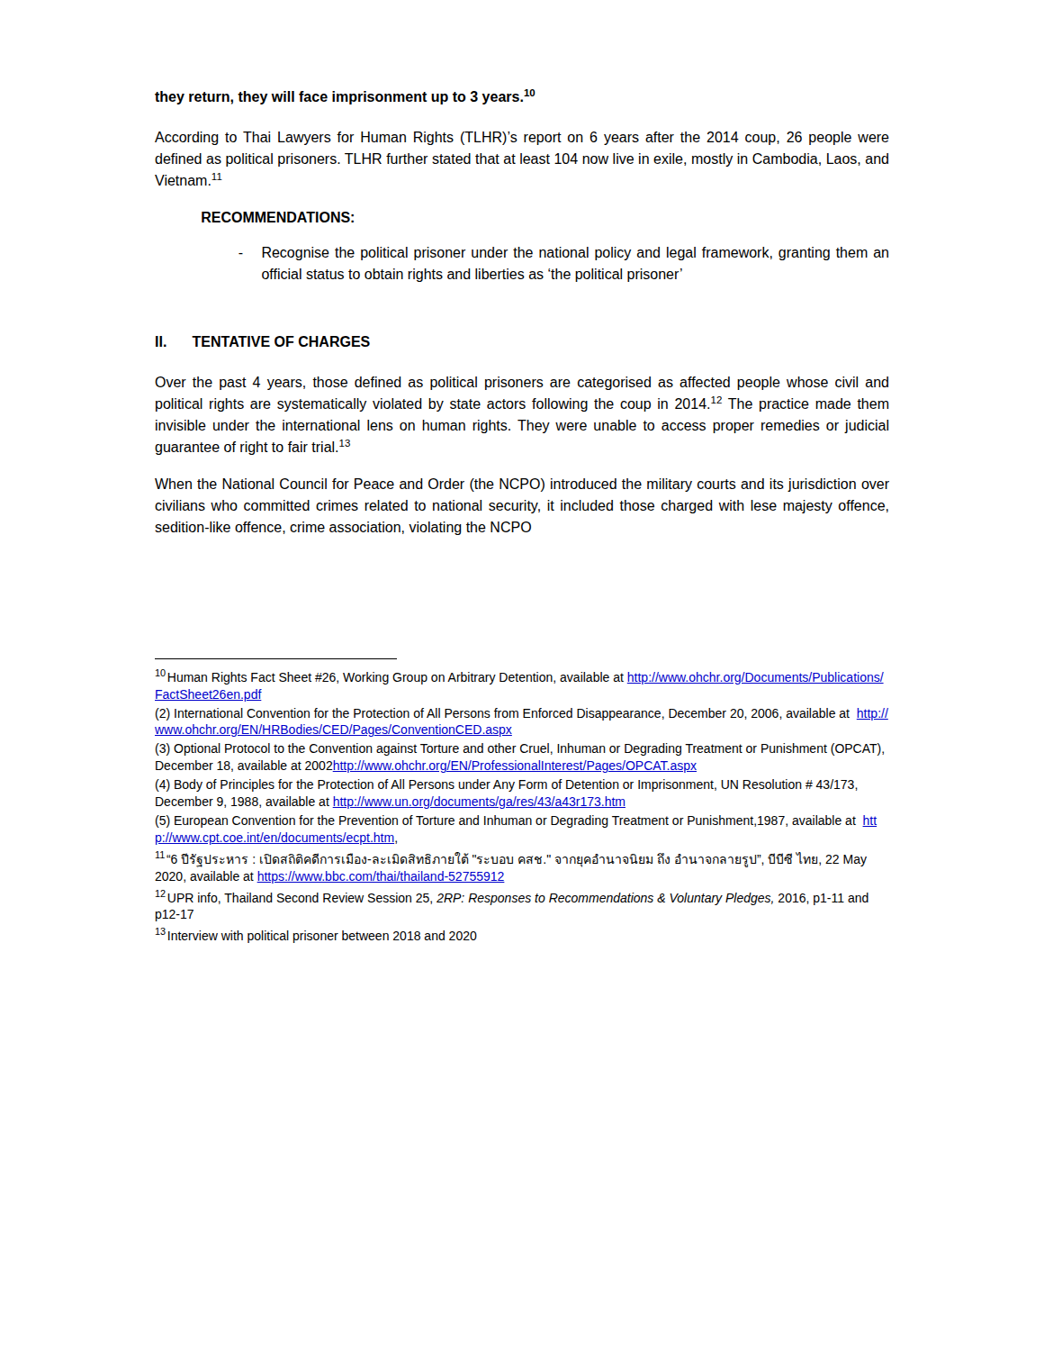they return, they will face imprisonment up to 3 years.10
According to Thai Lawyers for Human Rights (TLHR)’s report on 6 years after the 2014 coup, 26 people were defined as political prisoners. TLHR further stated that at least 104 now live in exile, mostly in Cambodia, Laos, and Vietnam.11
RECOMMENDATIONS:
Recognise the political prisoner under the national policy and legal framework, granting them an official status to obtain rights and liberties as ‘the political prisoner’
II. TENTATIVE OF CHARGES
Over the past 4 years, those defined as political prisoners are categorised as affected people whose civil and political rights are systematically violated by state actors following the coup in 2014.12 The practice made them invisible under the international lens on human rights. They were unable to access proper remedies or judicial guarantee of right to fair trial.13
When the National Council for Peace and Order (the NCPO) introduced the military courts and its jurisdiction over civilians who committed crimes related to national security, it included those charged with lese majesty offence, sedition-like offence, crime association, violating the NCPO
10 Human Rights Fact Sheet #26, Working Group on Arbitrary Detention, available at http://www.ohchr.org/Documents/Publications/FactSheet26en.pdf
(2) International Convention for the Protection of All Persons from Enforced Disappearance, December 20, 2006, available at http://www.ohchr.org/EN/HRBodies/CED/Pages/ConventionCED.aspx
(3) Optional Protocol to the Convention against Torture and other Cruel, Inhuman or Degrading Treatment or Punishment (OPCAT), December 18, available at 2002http://www.ohchr.org/EN/ProfessionalInterest/Pages/OPCAT.aspx
(4) Body of Principles for the Protection of All Persons under Any Form of Detention or Imprisonment, UN Resolution # 43/173, December 9, 1988, available at http://www.un.org/documents/ga/res/43/a43r173.htm
(5) European Convention for the Prevention of Torture and Inhuman or Degrading Treatment or Punishment,1987, available at http://www.cpt.coe.int/en/documents/ecpt.htm,
11“6 ปีรัฐประหาร : เปิดสถิติคดีการเมือง-ละเมิดสิทธิภายใต้ "ระบอบ คสช." จากยุคอำนาจนิยม ถึง อำนาจกลายรูป”, บีบีซี ไทย, 22 May 2020, available at https://www.bbc.com/thai/thailand-52755912
12 UPR info, Thailand Second Review Session 25, 2RP: Responses to Recommendations & Voluntary Pledges, 2016, p1-11 and p12-17
13 Interview with political prisoner between 2018 and 2020